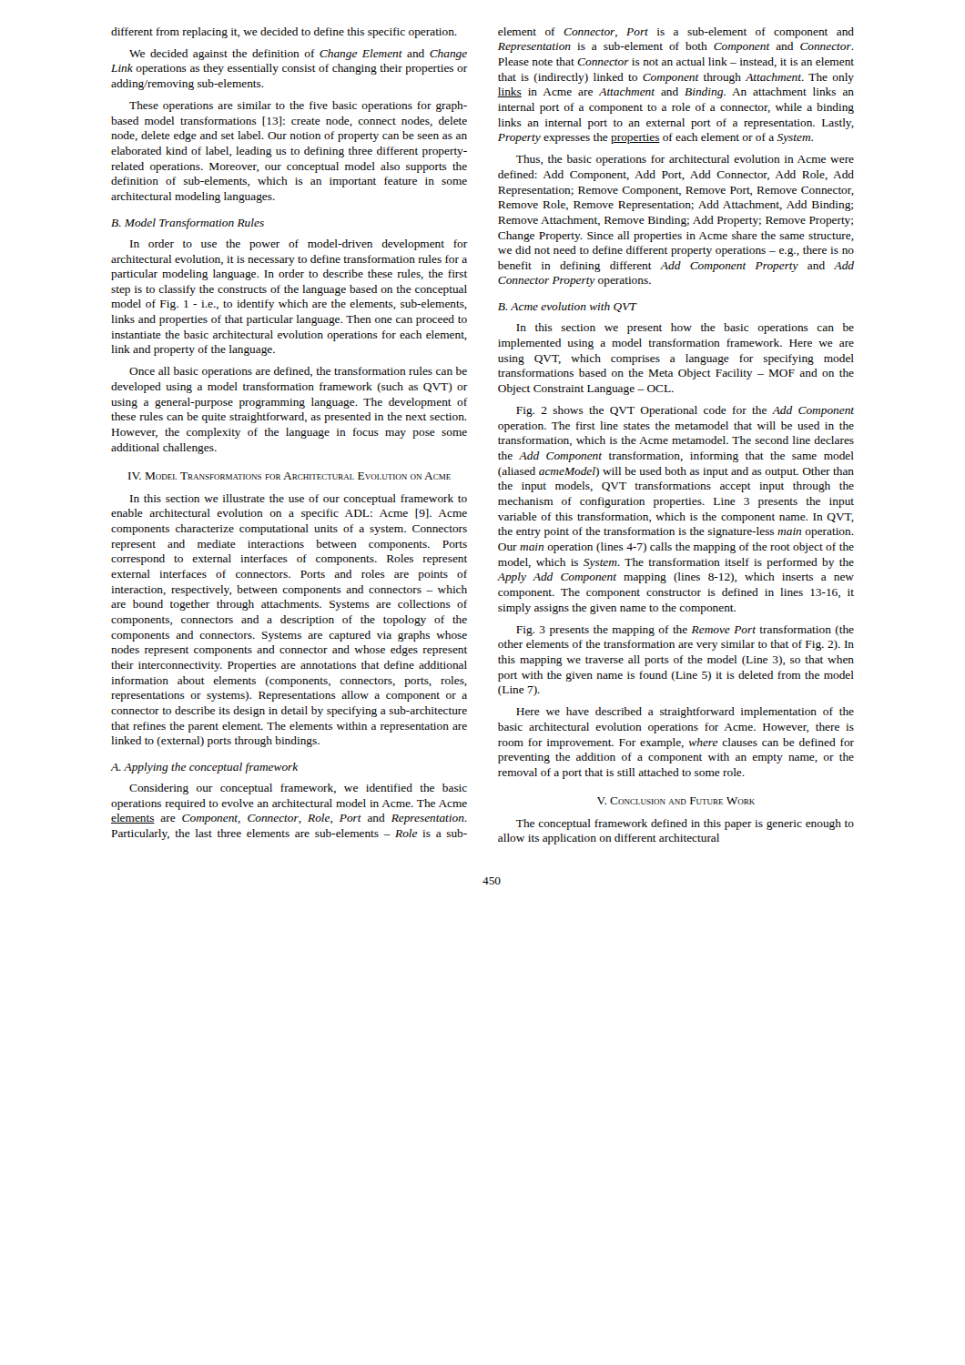different from replacing it, we decided to define this specific operation.
We decided against the definition of Change Element and Change Link operations as they essentially consist of changing their properties or adding/removing sub-elements.
These operations are similar to the five basic operations for graph-based model transformations [13]: create node, connect nodes, delete node, delete edge and set label. Our notion of property can be seen as an elaborated kind of label, leading us to defining three different property-related operations. Moreover, our conceptual model also supports the definition of sub-elements, which is an important feature in some architectural modeling languages.
B. Model Transformation Rules
In order to use the power of model-driven development for architectural evolution, it is necessary to define transformation rules for a particular modeling language. In order to describe these rules, the first step is to classify the constructs of the language based on the conceptual model of Fig. 1 - i.e., to identify which are the elements, sub-elements, links and properties of that particular language. Then one can proceed to instantiate the basic architectural evolution operations for each element, link and property of the language.
Once all basic operations are defined, the transformation rules can be developed using a model transformation framework (such as QVT) or using a general-purpose programming language. The development of these rules can be quite straightforward, as presented in the next section. However, the complexity of the language in focus may pose some additional challenges.
IV. Model Transformations for Architectural Evolution on Acme
In this section we illustrate the use of our conceptual framework to enable architectural evolution on a specific ADL: Acme [9]. Acme components characterize computational units of a system. Connectors represent and mediate interactions between components. Ports correspond to external interfaces of components. Roles represent external interfaces of connectors. Ports and roles are points of interaction, respectively, between components and connectors – which are bound together through attachments. Systems are collections of components, connectors and a description of the topology of the components and connectors. Systems are captured via graphs whose nodes represent components and connector and whose edges represent their interconnectivity. Properties are annotations that define additional information about elements (components, connectors, ports, roles, representations or systems). Representations allow a component or a connector to describe its design in detail by specifying a sub-architecture that refines the parent element. The elements within a representation are linked to (external) ports through bindings.
A. Applying the conceptual framework
Considering our conceptual framework, we identified the basic operations required to evolve an architectural model in Acme. The Acme elements are Component, Connector, Role, Port and Representation. Particularly, the last three elements are sub-elements – Role is a sub-element of Connector, Port is a sub-element of component and Representation is a sub-element of both Component and Connector. Please note that Connector is not an actual link – instead, it is an element that is (indirectly) linked to Component through Attachment. The only links in Acme are Attachment and Binding. An attachment links an internal port of a component to a role of a connector, while a binding links an internal port to an external port of a representation. Lastly, Property expresses the properties of each element or of a System.
Thus, the basic operations for architectural evolution in Acme were defined: Add Component, Add Port, Add Connector, Add Role, Add Representation; Remove Component, Remove Port, Remove Connector, Remove Role, Remove Representation; Add Attachment, Add Binding; Remove Attachment, Remove Binding; Add Property; Remove Property; Change Property. Since all properties in Acme share the same structure, we did not need to define different property operations – e.g., there is no benefit in defining different Add Component Property and Add Connector Property operations.
B. Acme evolution with QVT
In this section we present how the basic operations can be implemented using a model transformation framework. Here we are using QVT, which comprises a language for specifying model transformations based on the Meta Object Facility – MOF and on the Object Constraint Language – OCL.
Fig. 2 shows the QVT Operational code for the Add Component operation. The first line states the metamodel that will be used in the transformation, which is the Acme metamodel. The second line declares the Add Component transformation, informing that the same model (aliased acmeModel) will be used both as input and as output. Other than the input models, QVT transformations accept input through the mechanism of configuration properties. Line 3 presents the input variable of this transformation, which is the component name. In QVT, the entry point of the transformation is the signature-less main operation. Our main operation (lines 4-7) calls the mapping of the root object of the model, which is System. The transformation itself is performed by the Apply Add Component mapping (lines 8-12), which inserts a new component. The component constructor is defined in lines 13-16, it simply assigns the given name to the component.
Fig. 3 presents the mapping of the Remove Port transformation (the other elements of the transformation are very similar to that of Fig. 2). In this mapping we traverse all ports of the model (Line 3), so that when port with the given name is found (Line 5) it is deleted from the model (Line 7).
Here we have described a straightforward implementation of the basic architectural evolution operations for Acme. However, there is room for improvement. For example, where clauses can be defined for preventing the addition of a component with an empty name, or the removal of a port that is still attached to some role.
V. Conclusion and Future Work
The conceptual framework defined in this paper is generic enough to allow its application on different architectural
450